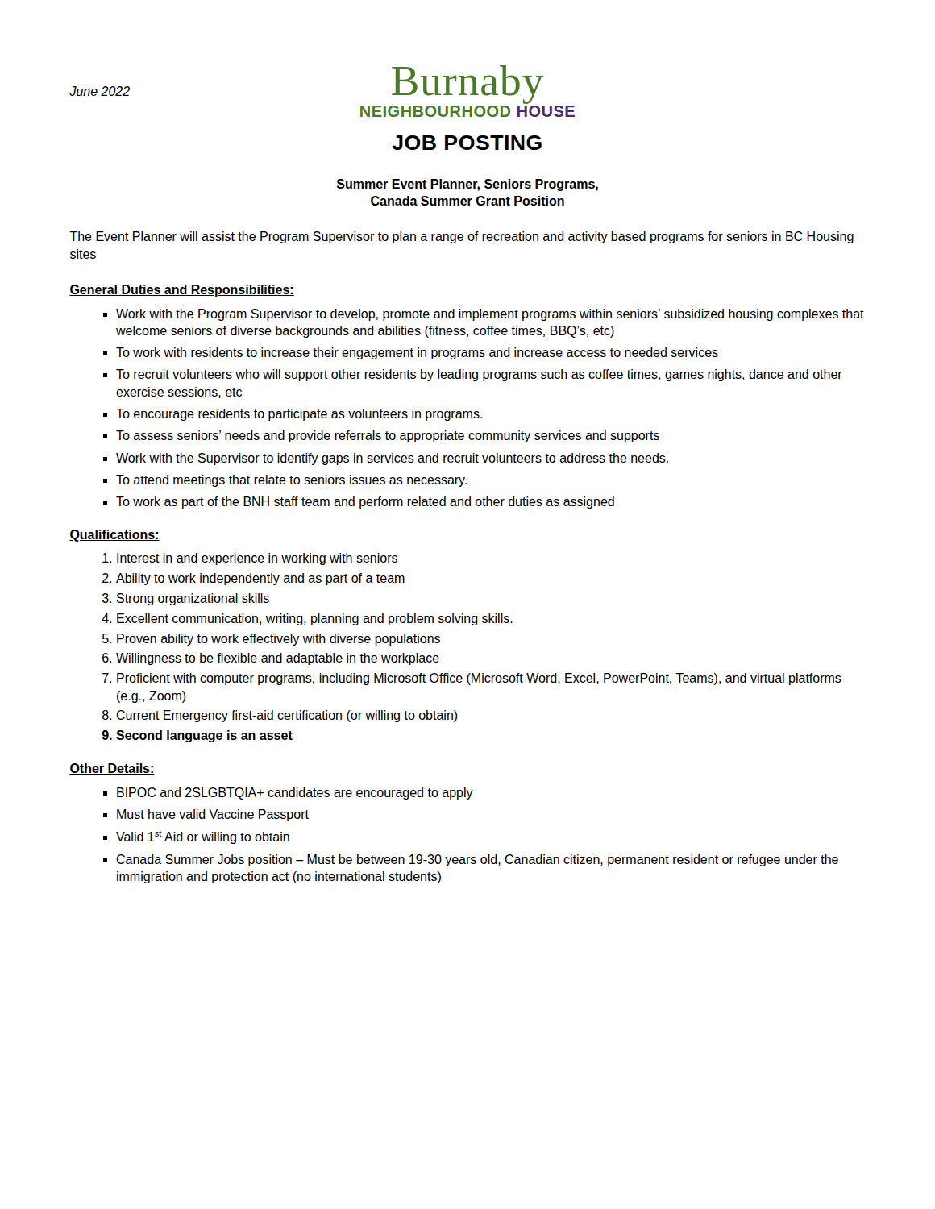Burnaby NEIGHBOURHOOD HOUSE
June 2022
JOB POSTING
Summer Event Planner, Seniors Programs,
Canada Summer Grant Position
The Event Planner will assist the Program Supervisor to plan a range of recreation and activity based programs for seniors in BC Housing sites
General Duties and Responsibilities:
Work with the Program Supervisor to develop, promote and implement programs within seniors’ subsidized housing complexes that welcome seniors of diverse backgrounds and abilities (fitness, coffee times, BBQ’s, etc)
To work with residents to increase their engagement in programs and increase access to needed services
To recruit volunteers who will support other residents by leading programs such as coffee times, games nights, dance and other exercise sessions, etc
To encourage residents to participate as volunteers in programs.
To assess seniors’ needs and provide referrals to appropriate community services and supports
Work with the Supervisor to identify gaps in services and recruit volunteers to address the needs.
To attend meetings that relate to seniors issues as necessary.
To work as part of the BNH staff team and perform related and other duties as assigned
Qualifications:
Interest in and experience in working with seniors
Ability to work independently and as part of a team
Strong organizational skills
Excellent communication, writing, planning and problem solving skills.
Proven ability to work effectively with diverse populations
Willingness to be flexible and adaptable in the workplace
Proficient with computer programs, including Microsoft Office (Microsoft Word, Excel, PowerPoint, Teams), and virtual platforms (e.g., Zoom)
Current Emergency first-aid certification (or willing to obtain)
Second language is an asset
Other Details:
BIPOC and 2SLGBTQIA+ candidates are encouraged to apply
Must have valid Vaccine Passport
Valid 1st Aid or willing to obtain
Canada Summer Jobs position – Must be between 19-30 years old, Canadian citizen, permanent resident or refugee under the immigration and protection act (no international students)